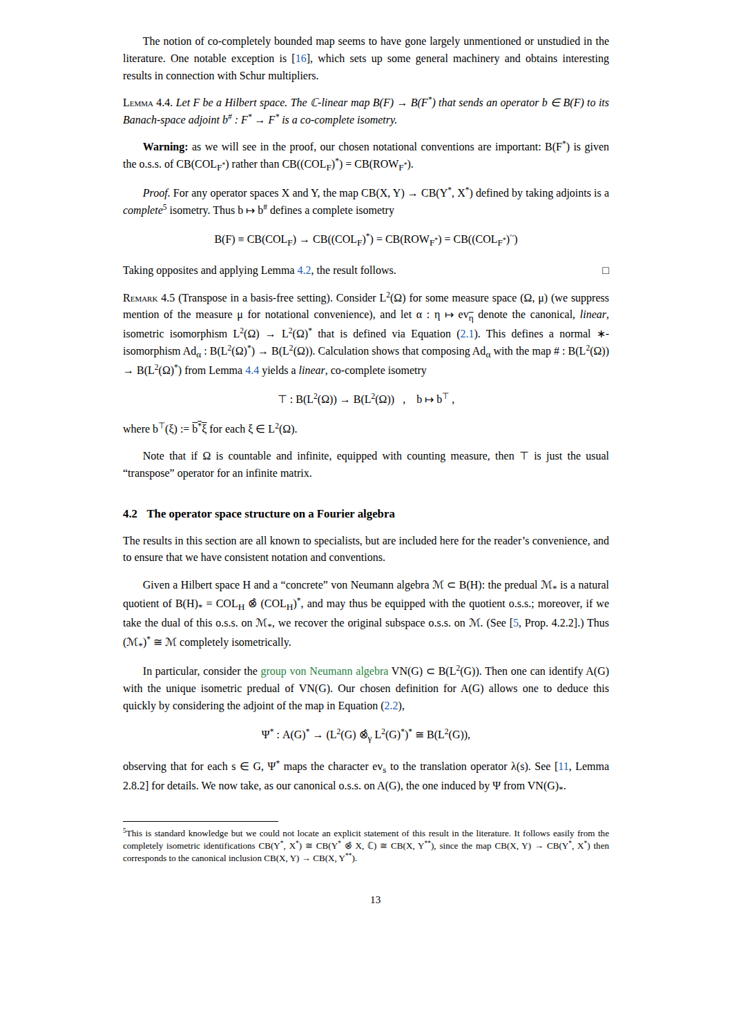The notion of co-completely bounded map seems to have gone largely unmentioned or unstudied in the literature. One notable exception is [16], which sets up some general machinery and obtains interesting results in connection with Schur multipliers.
Lemma 4.4. Let F be a Hilbert space. The ℂ-linear map B(F) → B(F*) that sends an operator b ∈ B(F) to its Banach-space adjoint b# : F* → F* is a co-complete isometry.
Warning: as we will see in the proof, our chosen notational conventions are important: B(F*) is given the o.s.s. of CB(COLF*) rather than CB((COLF)*) = CB(ROWF*).
Proof. For any operator spaces X and Y, the map CB(X, Y) → CB(Y*, X*) defined by taking adjoints is a complete5 isometry. Thus b ↦ b# defines a complete isometry
B(F) ≡ CB(COLF) → CB((COLF)*) = CB(ROWF*) = CB((COLF*)~)
Taking opposites and applying Lemma 4.2, the result follows. □
Remark 4.5 (Transpose in a basis-free setting). Consider L2(Ω) for some measure space (Ω, μ) (we suppress mention of the measure μ for notational convenience), and let α : η ↦ evη denote the canonical, linear, isometric isomorphism L2(Ω) → L2(Ω)* that is defined via Equation (2.1). This defines a normal ∗-isomorphism Adα : B(L2(Ω)*) → B(L2(Ω)). Calculation shows that composing Adα with the map # : B(L2(Ω)) → B(L2(Ω)*) from Lemma 4.4 yields a linear, co-complete isometry
⊤ : B(L2(Ω)) → B(L2(Ω)) , b ↦ b⊤ ,
where b⊤(ξ) := b*ξ for each ξ ∈ L2(Ω).
Note that if Ω is countable and infinite, equipped with counting measure, then ⊤ is just the usual “transpose” operator for an infinite matrix.
4.2 The operator space structure on a Fourier algebra
The results in this section are all known to specialists, but are included here for the reader’s convenience, and to ensure that we have consistent notation and conventions.
Given a Hilbert space H and a “concrete” von Neumann algebra ℳ ⊂ B(H): the predual ℳ* is a natural quotient of B(H)* = COLH ⊗̂ (COLH)*, and may thus be equipped with the quotient o.s.s.; moreover, if we take the dual of this o.s.s. on ℳ*, we recover the original subspace o.s.s. on ℳ. (See [5, Prop. 4.2.2].) Thus (ℳ*)* ≅ ℳ completely isometrically.
In particular, consider the group von Neumann algebra VN(G) ⊂ B(L2(G)). Then one can identify A(G) with the unique isometric predual of VN(G). Our chosen definition for A(G) allows one to deduce this quickly by considering the adjoint of the map in Equation (2.2),
Ψ* : A(G)* → (L2(G) ⊗̂γ L2(G)*)* ≅ B(L2(G)),
observing that for each s ∈ G, Ψ* maps the character evs to the translation operator λ(s). See [11, Lemma 2.8.2] for details. We now take, as our canonical o.s.s. on A(G), the one induced by Ψ from VN(G)*.
5This is standard knowledge but we could not locate an explicit statement of this result in the literature. It follows easily from the completely isometric identifications CB(Y*, X*) ≅ CB(Y* ⊗̂ X, ℂ) ≅ CB(X, Y**), since the map CB(X, Y) → CB(Y*, X*) then corresponds to the canonical inclusion CB(X, Y) → CB(X, Y**).
13